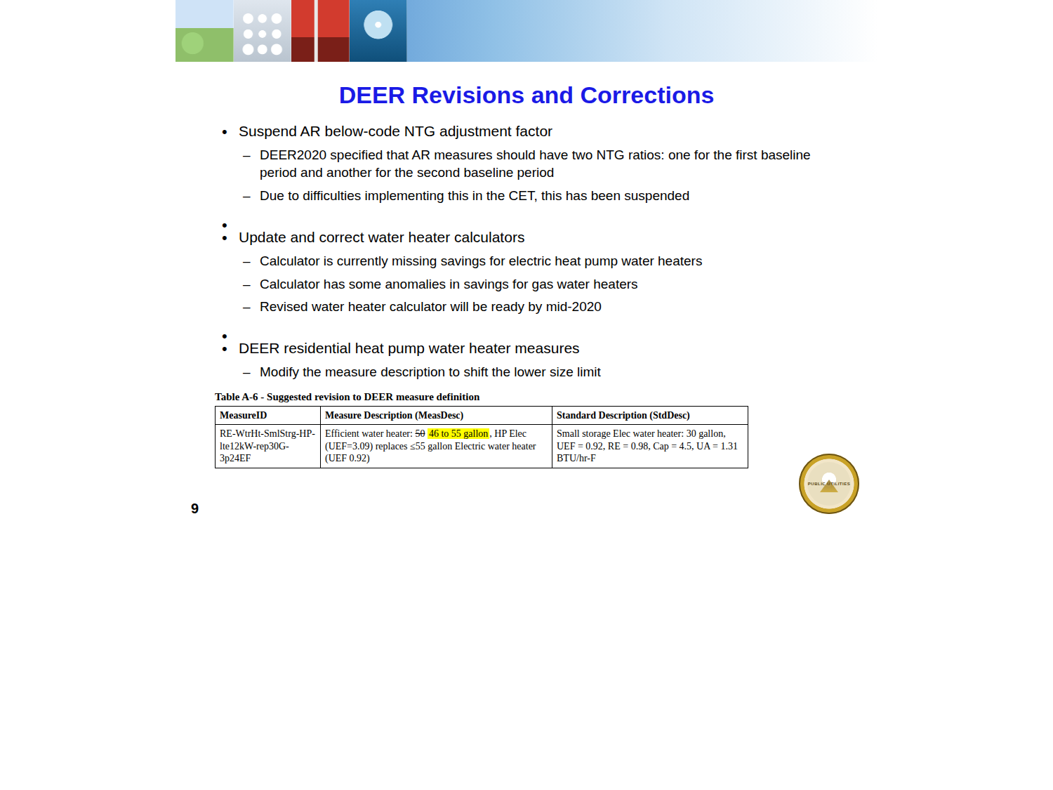DEER Revisions and Corrections
Suspend AR below-code NTG adjustment factor
DEER2020 specified that AR measures should have two NTG ratios: one for the first baseline period and another for the second baseline period
Due to difficulties implementing this in the CET, this has been suspended
Update and correct water heater calculators
Calculator is currently missing savings for electric heat pump water heaters
Calculator has some anomalies in savings for gas water heaters
Revised water heater calculator will be ready by mid-2020
DEER residential heat pump water heater measures
Modify the measure description to shift the lower size limit
Table A-6 - Suggested revision to DEER measure definition
| MeasureID | Measure Description (MeasDesc) | Standard Description (StdDesc) |
| --- | --- | --- |
| RE-WtrHt-SmlStrg-HP-lte12kW-rep30G-3p24EF | Efficient water heater: 50 46 to 55 gallon , HP Elec (UEF=3.09) replaces ≤55 gallon Electric water heater (UEF 0.92) | Small storage Elec water heater: 30 gallon, UEF = 0.92, RE = 0.98, Cap = 4.5, UA = 1.31 BTU/hr-F |
9
PUBLIC UTILITIES COMMISSION · STATE OF CALIFORNIA